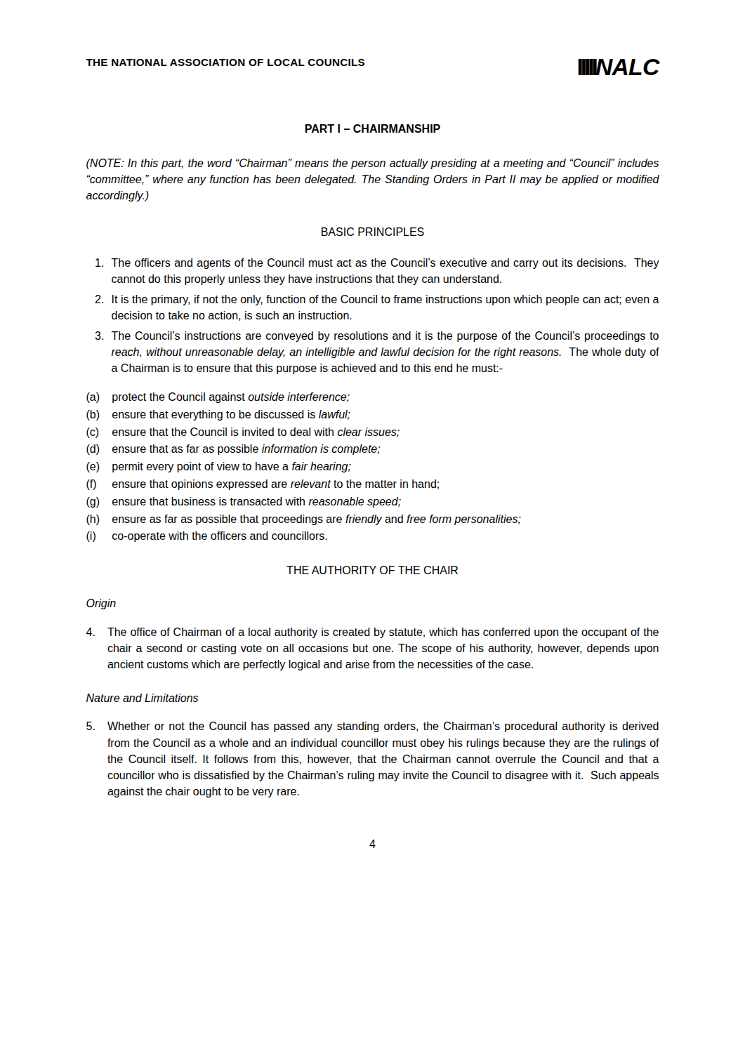THE NATIONAL ASSOCIATION OF LOCAL COUNCILS
IIIIINALC
PART I – CHAIRMANSHIP
(NOTE: In this part, the word “Chairman” means the person actually presiding at a meeting and “Council” includes “committee,” where any function has been delegated. The Standing Orders in Part II may be applied or modified accordingly.)
BASIC PRINCIPLES
The officers and agents of the Council must act as the Council’s executive and carry out its decisions. They cannot do this properly unless they have instructions that they can understand.
It is the primary, if not the only, function of the Council to frame instructions upon which people can act; even a decision to take no action, is such an instruction.
The Council’s instructions are conveyed by resolutions and it is the purpose of the Council’s proceedings to reach, without unreasonable delay, an intelligible and lawful decision for the right reasons. The whole duty of a Chairman is to ensure that this purpose is achieved and to this end he must:-
protect the Council against outside interference;
ensure that everything to be discussed is lawful;
ensure that the Council is invited to deal with clear issues;
ensure that as far as possible information is complete;
permit every point of view to have a fair hearing;
ensure that opinions expressed are relevant to the matter in hand;
ensure that business is transacted with reasonable speed;
ensure as far as possible that proceedings are friendly and free form personalities;
co-operate with the officers and councillors.
THE AUTHORITY OF THE CHAIR
Origin
4. The office of Chairman of a local authority is created by statute, which has conferred upon the occupant of the chair a second or casting vote on all occasions but one. The scope of his authority, however, depends upon ancient customs which are perfectly logical and arise from the necessities of the case.
Nature and Limitations
5. Whether or not the Council has passed any standing orders, the Chairman’s procedural authority is derived from the Council as a whole and an individual councillor must obey his rulings because they are the rulings of the Council itself. It follows from this, however, that the Chairman cannot overrule the Council and that a councillor who is dissatisfied by the Chairman’s ruling may invite the Council to disagree with it. Such appeals against the chair ought to be very rare.
4